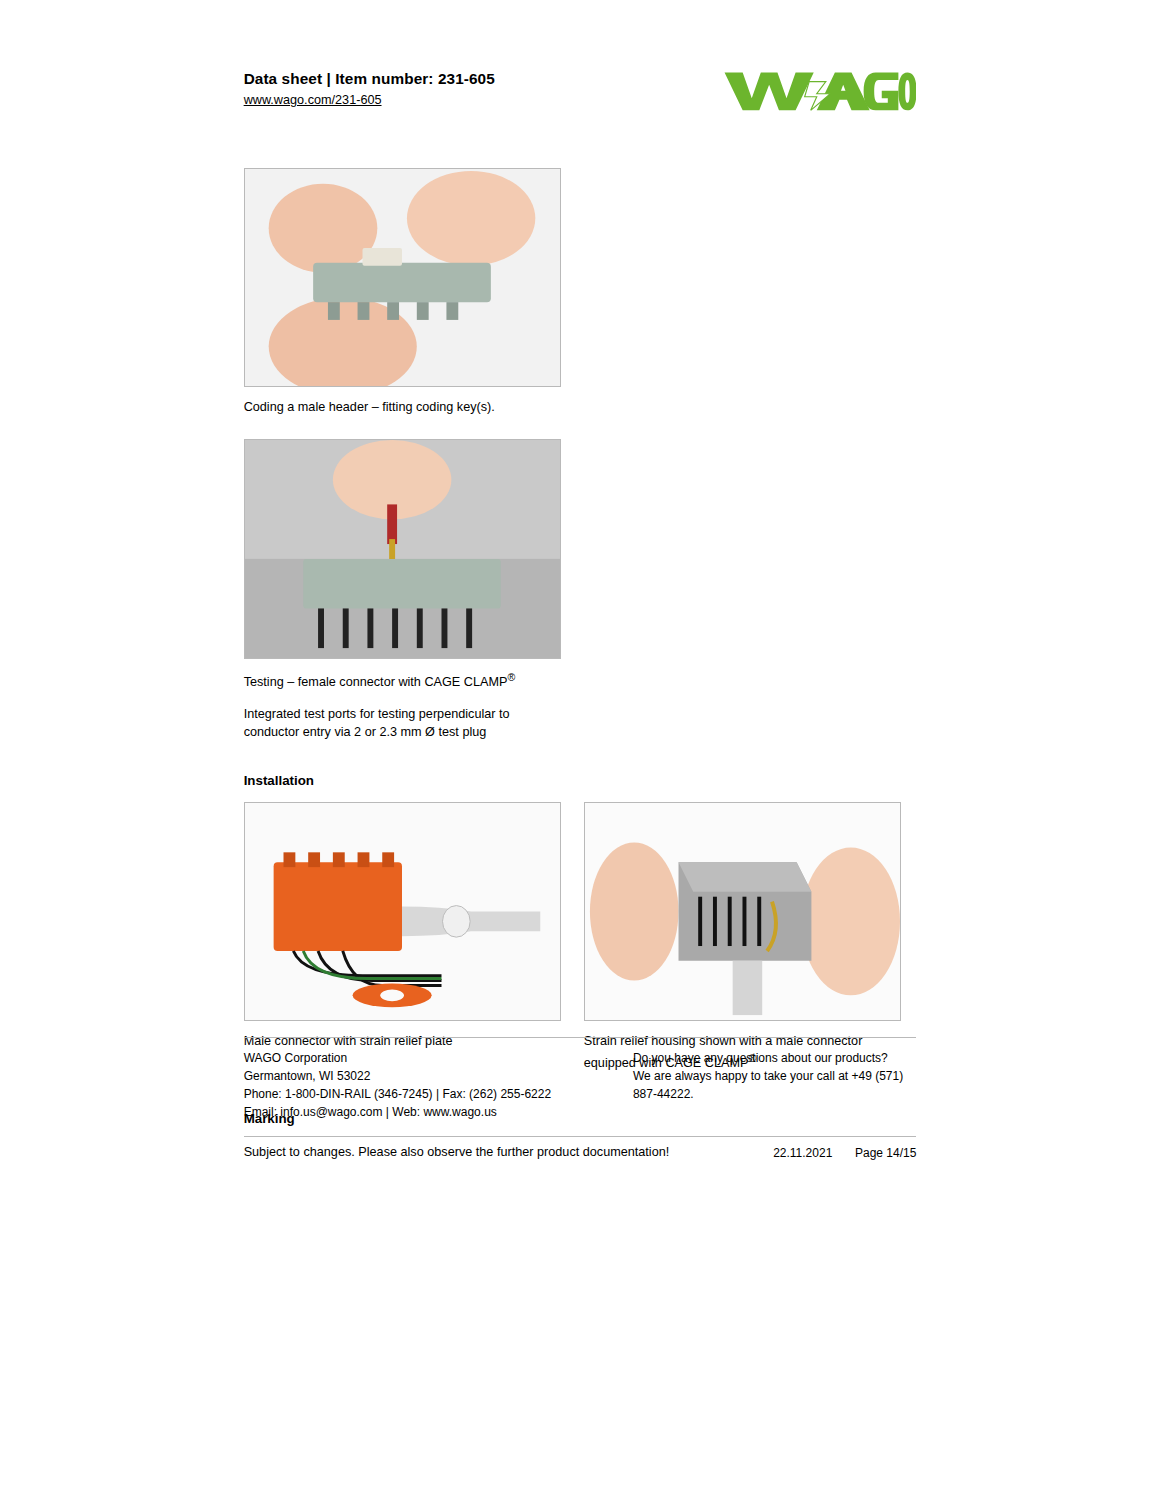Data sheet | Item number: 231-605
www.wago.com/231-605
Coding a male header – fitting coding key(s).
Testing – female connector with CAGE CLAMP®
Integrated test ports for testing perpendicular to conductor entry via 2 or 2.3 mm Ø test plug
Installation
Male connector with strain relief plate
Strain relief housing shown with a male connector equipped with CAGE CLAMP®
Marking
Subject to changes. Please also observe the further product documentation!
WAGO Corporation
Germantown, WI 53022
Phone: 1-800-DIN-RAIL (346-7245) | Fax: (262) 255-6222
Email: info.us@wago.com | Web: www.wago.us
Do you have any questions about our products?
We are always happy to take your call at +49 (571) 887-44222.
22.11.2021Page 14/15